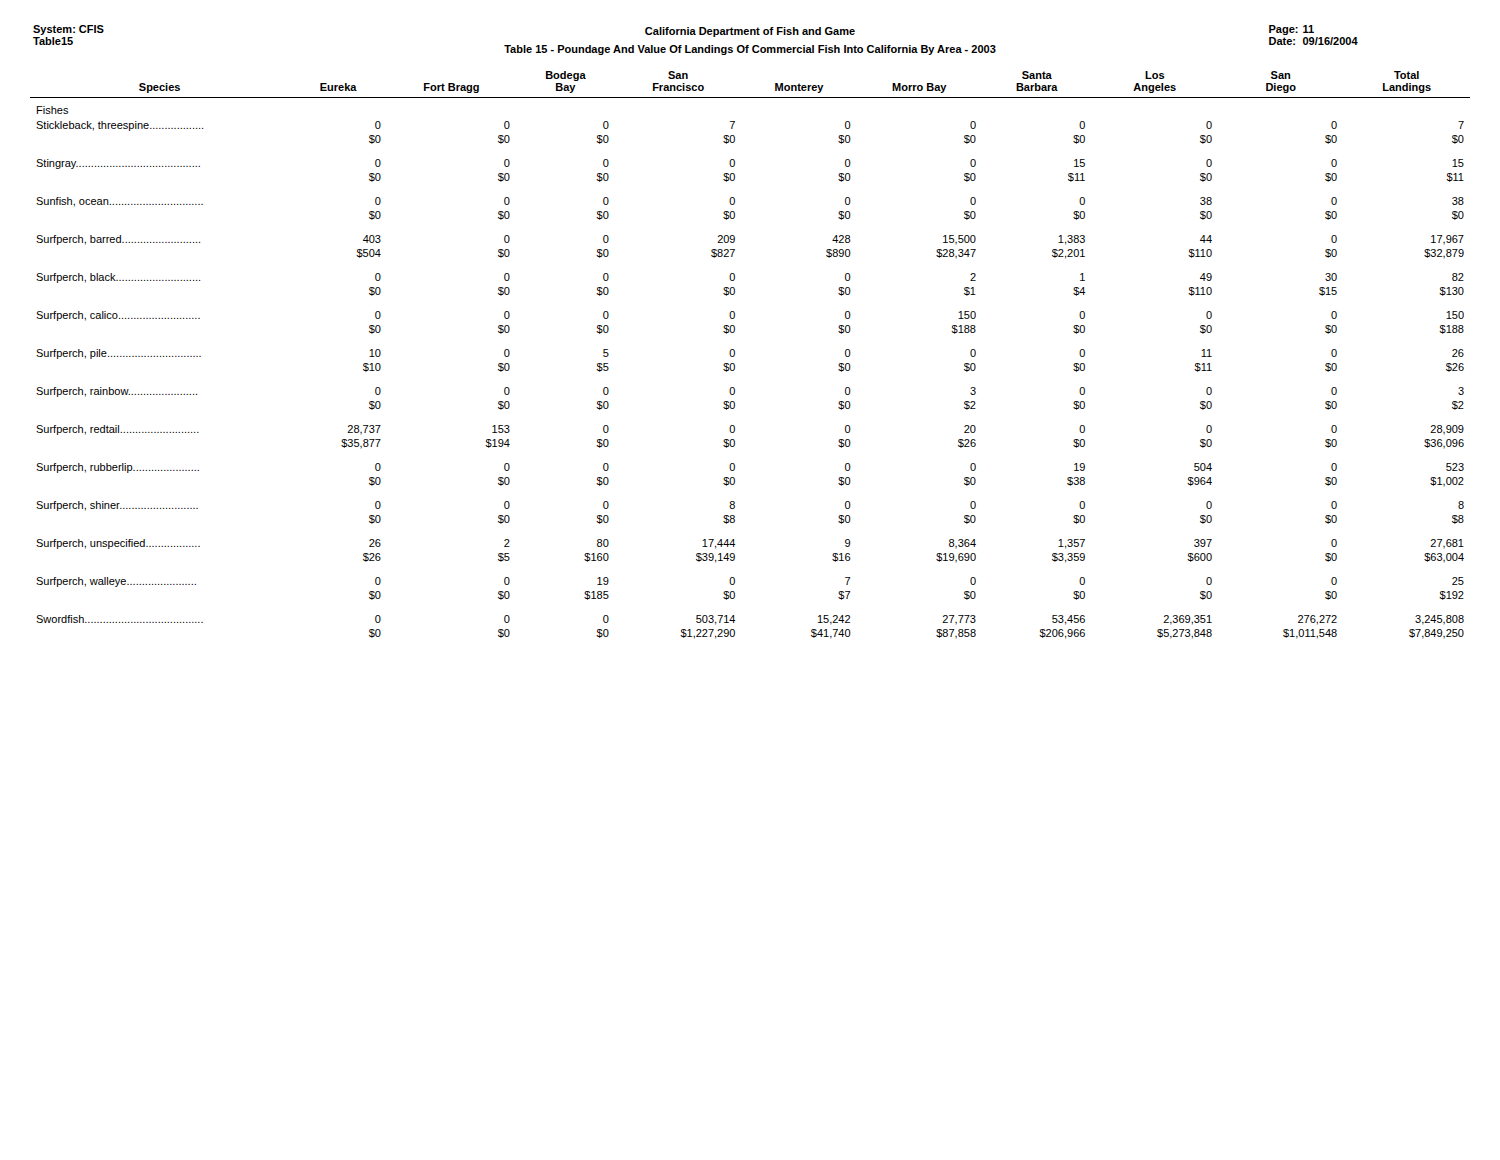| System: CFIS Table15 | California Department of Fish and Game Table 15 - Poundage And Value Of Landings Of Commercial Fish Into California By Area - 2003 | / Page: / 11 / / Date: / 09/16/2004 / |
| Species | Eureka | Fort Bragg | Bodega Bay | San Francisco | Monterey | Morro Bay | Santa Barbara | Los Angeles | San Diego | Total Landings |
| --- | --- | --- | --- | --- | --- | --- | --- | --- | --- | --- |
| Fishes |
| Stickleback, threespine .................. | 0 | 0 | 0 | 7 | 0 | 0 | 0 | 0 | 0 | 7 |
| | $0 | $0 | $0 | $0 | $0 | $0 | $0 | $0 | $0 | $0 |
| Stingray ......................................... | 0 | 0 | 0 | 0 | 0 | 0 | 15 | 0 | 0 | 15 |
| | $0 | $0 | $0 | $0 | $0 | $0 | $11 | $0 | $0 | $11 |
| Sunfish, ocean ............................... | 0 | 0 | 0 | 0 | 0 | 0 | 0 | 38 | 0 | 38 |
| | $0 | $0 | $0 | $0 | $0 | $0 | $0 | $0 | $0 | $0 |
| Surfperch, barred .......................... | 403 | 0 | 0 | 209 | 428 | 15,500 | 1,383 | 44 | 0 | 17,967 |
| | $504 | $0 | $0 | $827 | $890 | $28,347 | $2,201 | $110 | $0 | $32,879 |
| Surfperch, black ............................ | 0 | 0 | 0 | 0 | 0 | 2 | 1 | 49 | 30 | 82 |
| | $0 | $0 | $0 | $0 | $0 | $1 | $4 | $110 | $15 | $130 |
| Surfperch, calico ........................... | 0 | 0 | 0 | 0 | 0 | 150 | 0 | 0 | 0 | 150 |
| | $0 | $0 | $0 | $0 | $0 | $188 | $0 | $0 | $0 | $188 |
| Surfperch, pile ............................... | 10 | 0 | 5 | 0 | 0 | 0 | 0 | 11 | 0 | 26 |
| | $10 | $0 | $5 | $0 | $0 | $0 | $0 | $11 | $0 | $26 |
| Surfperch, rainbow ....................... | 0 | 0 | 0 | 0 | 0 | 3 | 0 | 0 | 0 | 3 |
| | $0 | $0 | $0 | $0 | $0 | $2 | $0 | $0 | $0 | $2 |
| Surfperch, redtail .......................... | 28,737 | 153 | 0 | 0 | 0 | 20 | 0 | 0 | 0 | 28,909 |
| | $35,877 | $194 | $0 | $0 | $0 | $26 | $0 | $0 | $0 | $36,096 |
| Surfperch, rubberlip ...................... | 0 | 0 | 0 | 0 | 0 | 0 | 19 | 504 | 0 | 523 |
| | $0 | $0 | $0 | $0 | $0 | $0 | $38 | $964 | $0 | $1,002 |
| Surfperch, shiner .......................... | 0 | 0 | 0 | 8 | 0 | 0 | 0 | 0 | 0 | 8 |
| | $0 | $0 | $0 | $8 | $0 | $0 | $0 | $0 | $0 | $8 |
| Surfperch, unspecified .................. | 26 | 2 | 80 | 17,444 | 9 | 8,364 | 1,357 | 397 | 0 | 27,681 |
| | $26 | $5 | $160 | $39,149 | $16 | $19,690 | $3,359 | $600 | $0 | $63,004 |
| Surfperch, walleye ....................... | 0 | 0 | 19 | 0 | 7 | 0 | 0 | 0 | 0 | 25 |
| | $0 | $0 | $185 | $0 | $7 | $0 | $0 | $0 | $0 | $192 |
| Swordfish ....................................... | 0 | 0 | 0 | 503,714 | 15,242 | 27,773 | 53,456 | 2,369,351 | 276,272 | 3,245,808 |
| | $0 | $0 | $0 | $1,227,290 | $41,740 | $87,858 | $206,966 | $5,273,848 | $1,011,548 | $7,849,250 |